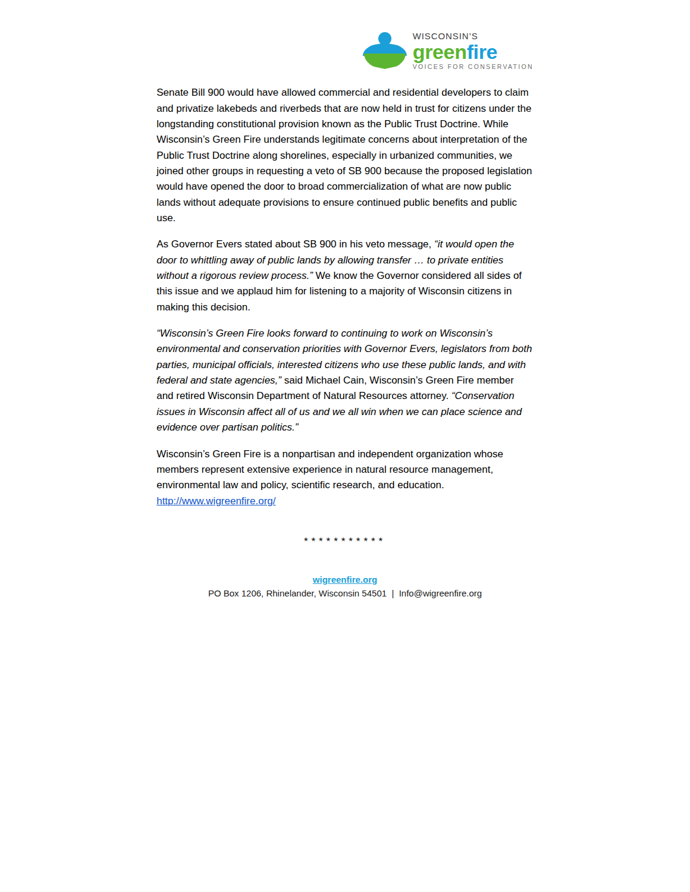Wisconsin’s
green fire
Voices for Conservation
Senate Bill 900 would have allowed commercial and residential developers to claim and privatize lakebeds and riverbeds that are now held in trust for citizens under the longstanding constitutional provision known as the Public Trust Doctrine. While Wisconsin’s Green Fire understands legitimate concerns about interpretation of the Public Trust Doctrine along shorelines, especially in urbanized communities, we joined other groups in requesting a veto of SB 900 because the proposed legislation would have opened the door to broad commercialization of what are now public lands without adequate provisions to ensure continued public benefits and public use.
As Governor Evers stated about SB 900 in his veto message, “it would open the door to whittling away of public lands by allowing transfer … to private entities without a rigorous review process.” We know the Governor considered all sides of this issue and we applaud him for listening to a majority of Wisconsin citizens in making this decision.
“Wisconsin’s Green Fire looks forward to continuing to work on Wisconsin’s environmental and conservation priorities with Governor Evers, legislators from both parties, municipal officials, interested citizens who use these public lands, and with federal and state agencies,” said Michael Cain, Wisconsin’s Green Fire member and retired Wisconsin Department of Natural Resources attorney. “Conservation issues in Wisconsin affect all of us and we all win when we can place science and evidence over partisan politics.”
Wisconsin’s Green Fire is a nonpartisan and independent organization whose members represent extensive experience in natural resource management, environmental law and policy, scientific research, and education. http://www.wigreenfire.org/
***********
wigreenfire.org
PO Box 1206, Rhinelander, Wisconsin 54501 | Info@wigreenfire.org